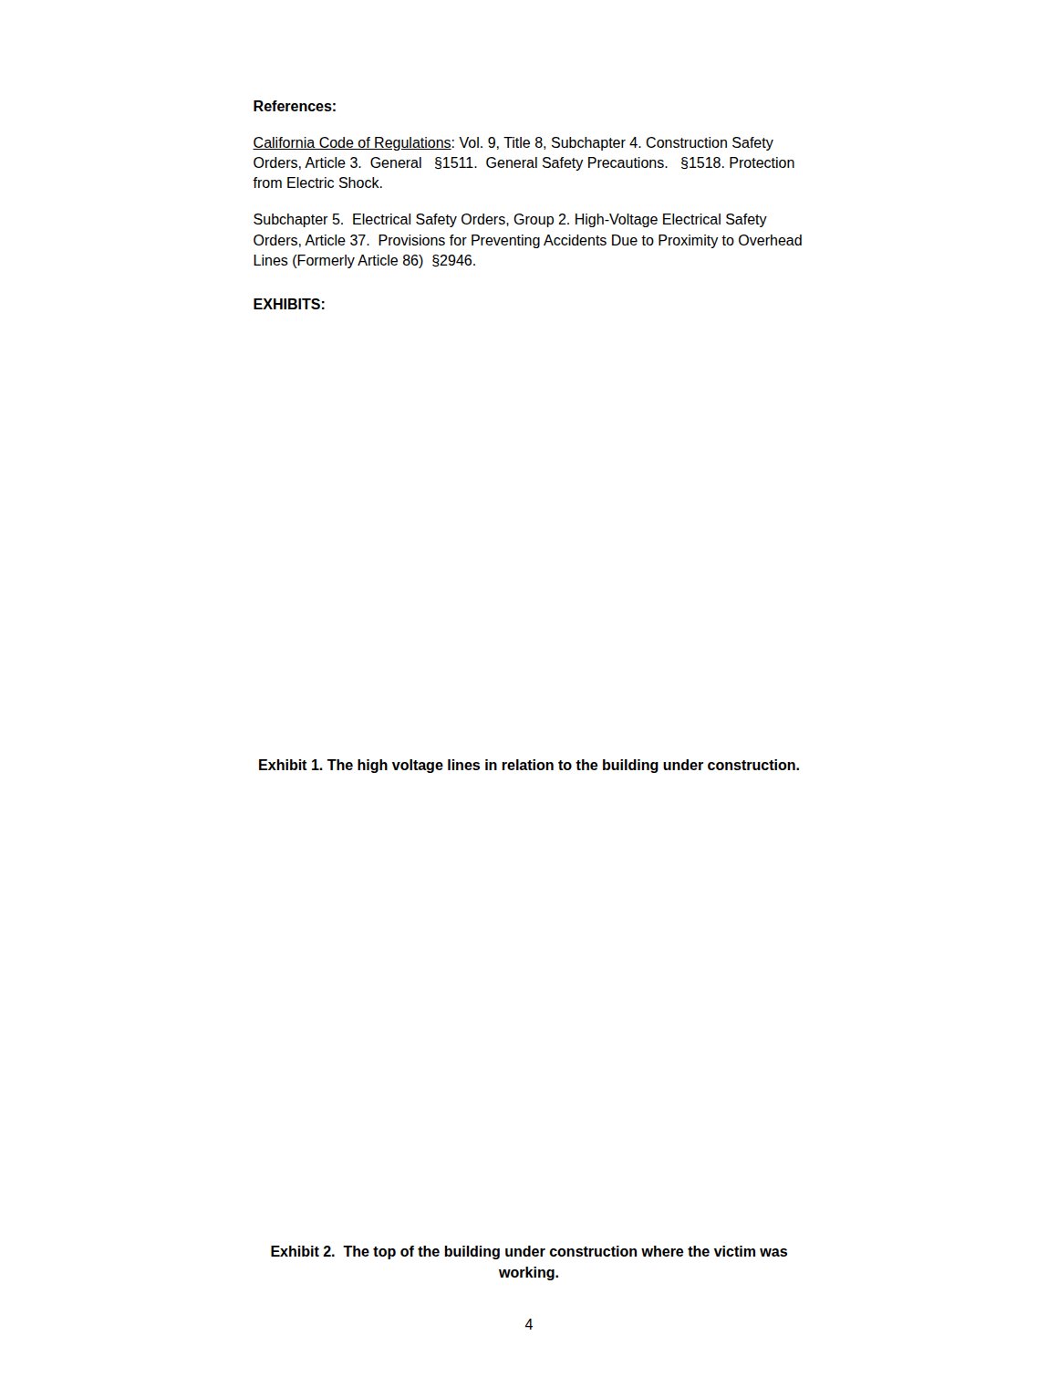References:
California Code of Regulations: Vol. 9, Title 8, Subchapter 4. Construction Safety Orders, Article 3. General §1511. General Safety Precautions. §1518. Protection from Electric Shock.
Subchapter 5. Electrical Safety Orders, Group 2. High-Voltage Electrical Safety Orders, Article 37. Provisions for Preventing Accidents Due to Proximity to Overhead Lines (Formerly Article 86) §2946.
EXHIBITS:
Exhibit 1. The high voltage lines in relation to the building under construction.
Exhibit 2. The top of the building under construction where the victim was working.
4